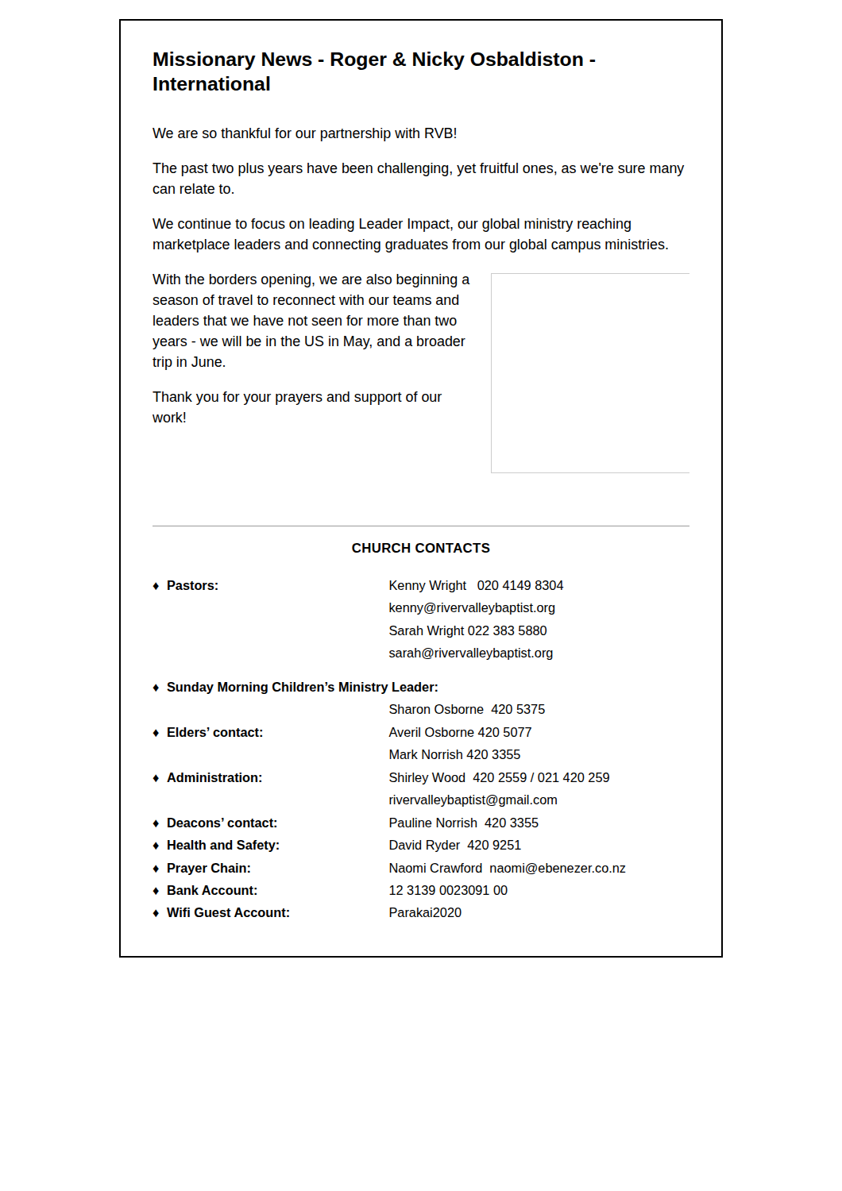Missionary News - Roger & Nicky Osbaldiston - International
We are so thankful for our partnership with RVB!
The past two plus years have been challenging, yet fruitful ones, as we're sure many can relate to.
We continue to focus on leading Leader Impact, our global ministry reaching marketplace leaders and connecting graduates from our global campus ministries.
With the borders opening, we are also beginning a season of travel to reconnect with our teams and leaders that we have not seen for more than two years - we will be in the US in May, and a broader trip in June.
Thank you for your prayers and support of our work!
CHURCH CONTACTS
| ♦ Pastors: | Kenny Wright 020 4149 8304 |
| | kenny@rivervalleybaptist.org |
| | Sarah Wright 022 383 5880 |
| | sarah@rivervalleybaptist.org |
| ♦ Sunday Morning Children’s Ministry Leader: |
| | Sharon Osborne 420 5375 |
| ♦ Elders’ contact: | Averil Osborne 420 5077 |
| | Mark Norrish 420 3355 |
| ♦ Administration: | Shirley Wood 420 2559 / 021 420 259 |
| | rivervalleybaptist@gmail.com |
| ♦ Deacons’ contact: | Pauline Norrish 420 3355 |
| ♦ Health and Safety: | David Ryder 420 9251 |
| ♦ Prayer Chain: | Naomi Crawford naomi@ebenezer.co.nz |
| ♦ Bank Account: | 12 3139 0023091 00 |
| ♦ Wifi Guest Account: | Parakai2020 |